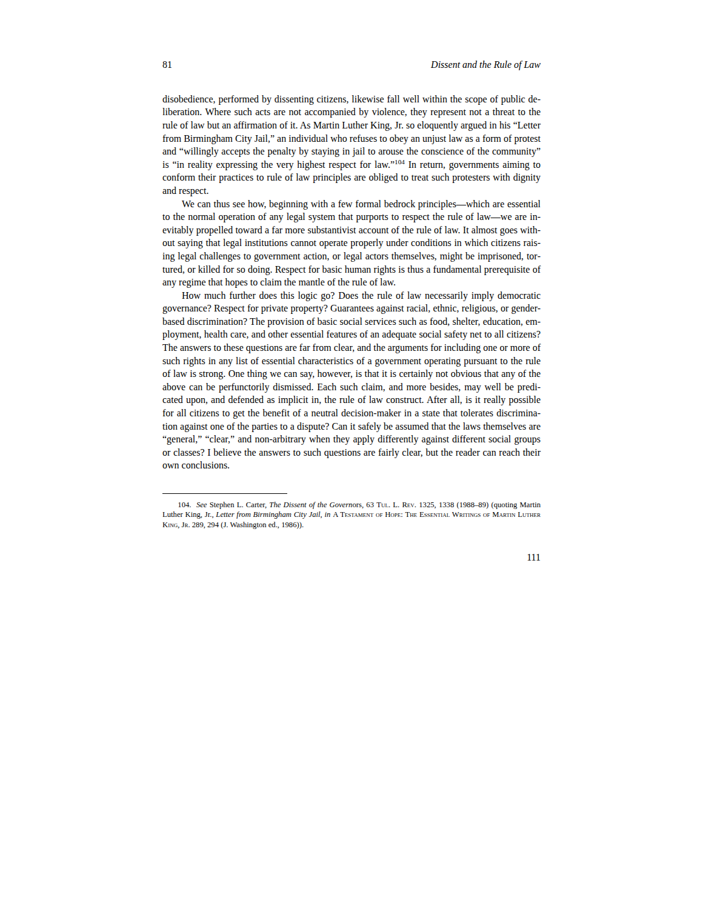81 Dissent and the Rule of Law
disobedience, performed by dissenting citizens, likewise fall well within the scope of public deliberation. Where such acts are not accompanied by violence, they represent not a threat to the rule of law but an affirmation of it. As Martin Luther King, Jr. so eloquently argued in his “Letter from Birmingham City Jail,” an individual who refuses to obey an unjust law as a form of protest and “willingly accepts the penalty by staying in jail to arouse the conscience of the community” is “in reality expressing the very highest respect for law.”104 In return, governments aiming to conform their practices to rule of law principles are obliged to treat such protesters with dignity and respect.
We can thus see how, beginning with a few formal bedrock principles—which are essential to the normal operation of any legal system that purports to respect the rule of law—we are inevitably propelled toward a far more substantivist account of the rule of law. It almost goes without saying that legal institutions cannot operate properly under conditions in which citizens raising legal challenges to government action, or legal actors themselves, might be imprisoned, tortured, or killed for so doing. Respect for basic human rights is thus a fundamental prerequisite of any regime that hopes to claim the mantle of the rule of law.
How much further does this logic go? Does the rule of law necessarily imply democratic governance? Respect for private property? Guarantees against racial, ethnic, religious, or gender-based discrimination? The provision of basic social services such as food, shelter, education, employment, health care, and other essential features of an adequate social safety net to all citizens? The answers to these questions are far from clear, and the arguments for including one or more of such rights in any list of essential characteristics of a government operating pursuant to the rule of law is strong. One thing we can say, however, is that it is certainly not obvious that any of the above can be perfunctorily dismissed. Each such claim, and more besides, may well be predicated upon, and defended as implicit in, the rule of law construct. After all, is it really possible for all citizens to get the benefit of a neutral decision-maker in a state that tolerates discrimination against one of the parties to a dispute? Can it safely be assumed that the laws themselves are “general,” “clear,” and non-arbitrary when they apply differently against different social groups or classes? I believe the answers to such questions are fairly clear, but the reader can reach their own conclusions.
104. See Stephen L. Carter, The Dissent of the Governors, 63 Tul. L. Rev. 1325, 1338 (1988–89) (quoting Martin Luther King, Jr., Letter from Birmingham City Jail, in A Testament of Hope: The Essential Writings of Martin Luther King, Jr. 289, 294 (J. Washington ed., 1986)).
111